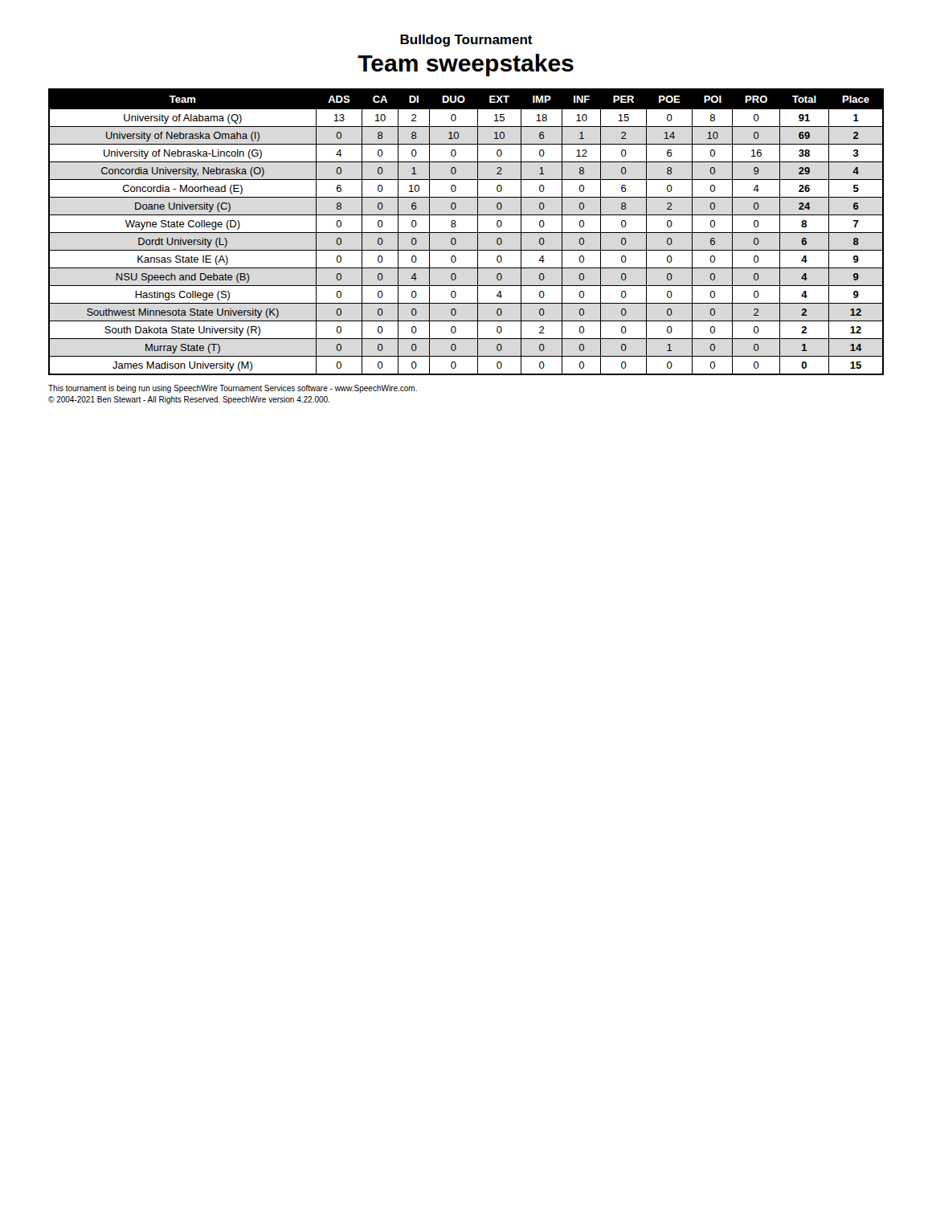Bulldog Tournament
Team sweepstakes
| Team | ADS | CA | DI | DUO | EXT | IMP | INF | PER | POE | POI | PRO | Total | Place |
| --- | --- | --- | --- | --- | --- | --- | --- | --- | --- | --- | --- | --- | --- |
| University of Alabama (Q) | 13 | 10 | 2 | 0 | 15 | 18 | 10 | 15 | 0 | 8 | 0 | 91 | 1 |
| University of Nebraska Omaha (I) | 0 | 8 | 8 | 10 | 10 | 6 | 1 | 2 | 14 | 10 | 0 | 69 | 2 |
| University of Nebraska-Lincoln (G) | 4 | 0 | 0 | 0 | 0 | 0 | 12 | 0 | 6 | 0 | 16 | 38 | 3 |
| Concordia University, Nebraska (O) | 0 | 0 | 1 | 0 | 2 | 1 | 8 | 0 | 8 | 0 | 9 | 29 | 4 |
| Concordia - Moorhead (E) | 6 | 0 | 10 | 0 | 0 | 0 | 0 | 6 | 0 | 0 | 4 | 26 | 5 |
| Doane University (C) | 8 | 0 | 6 | 0 | 0 | 0 | 0 | 8 | 2 | 0 | 0 | 24 | 6 |
| Wayne State College (D) | 0 | 0 | 0 | 8 | 0 | 0 | 0 | 0 | 0 | 0 | 0 | 8 | 7 |
| Dordt University (L) | 0 | 0 | 0 | 0 | 0 | 0 | 0 | 0 | 0 | 6 | 0 | 6 | 8 |
| Kansas State IE (A) | 0 | 0 | 0 | 0 | 0 | 4 | 0 | 0 | 0 | 0 | 0 | 4 | 9 |
| NSU Speech and Debate (B) | 0 | 0 | 4 | 0 | 0 | 0 | 0 | 0 | 0 | 0 | 0 | 4 | 9 |
| Hastings College (S) | 0 | 0 | 0 | 0 | 4 | 0 | 0 | 0 | 0 | 0 | 0 | 4 | 9 |
| Southwest Minnesota State University (K) | 0 | 0 | 0 | 0 | 0 | 0 | 0 | 0 | 0 | 0 | 2 | 2 | 12 |
| South Dakota State University (R) | 0 | 0 | 0 | 0 | 0 | 2 | 0 | 0 | 0 | 0 | 0 | 2 | 12 |
| Murray State (T) | 0 | 0 | 0 | 0 | 0 | 0 | 0 | 0 | 1 | 0 | 0 | 1 | 14 |
| James Madison University (M) | 0 | 0 | 0 | 0 | 0 | 0 | 0 | 0 | 0 | 0 | 0 | 0 | 15 |
This tournament is being run using SpeechWire Tournament Services software - www.SpeechWire.com.
© 2004-2021 Ben Stewart - All Rights Reserved. SpeechWire version 4.22.000.